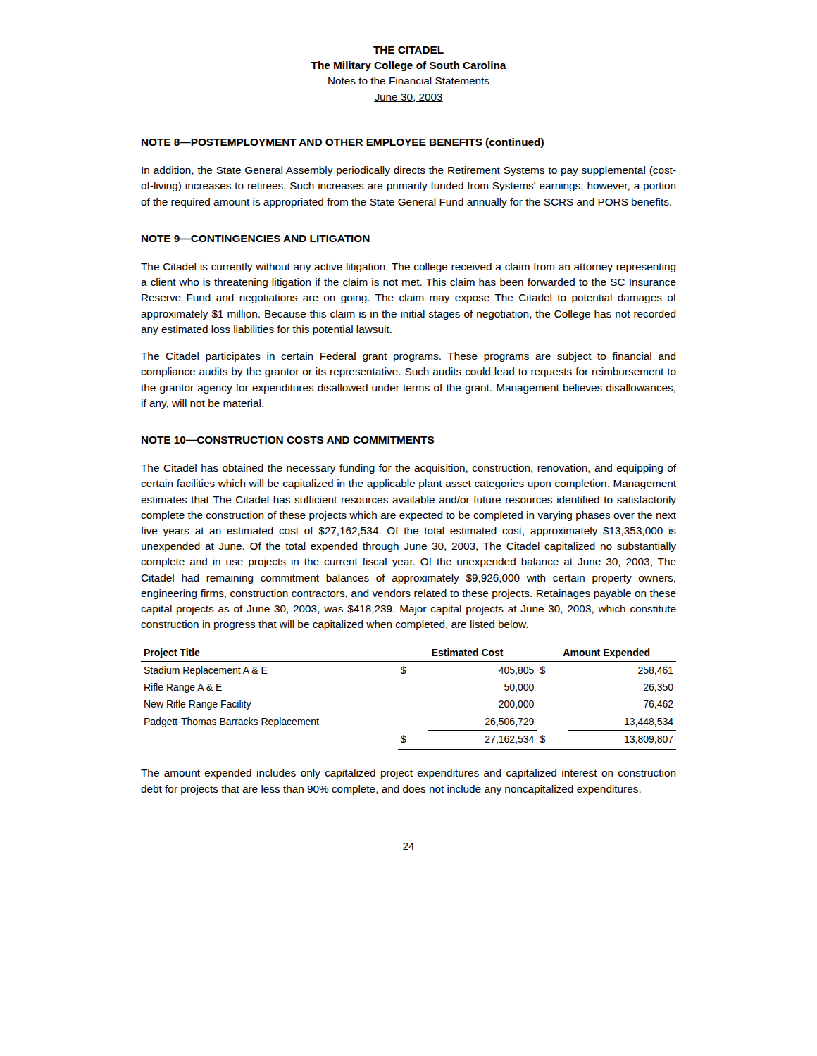THE CITADEL
The Military College of South Carolina
Notes to the Financial Statements
June 30, 2003
NOTE 8—POSTEMPLOYMENT AND OTHER EMPLOYEE BENEFITS (continued)
In addition, the State General Assembly periodically directs the Retirement Systems to pay supplemental (cost-of-living) increases to retirees. Such increases are primarily funded from Systems' earnings; however, a portion of the required amount is appropriated from the State General Fund annually for the SCRS and PORS benefits.
NOTE 9—CONTINGENCIES AND LITIGATION
The Citadel is currently without any active litigation. The college received a claim from an attorney representing a client who is threatening litigation if the claim is not met. This claim has been forwarded to the SC Insurance Reserve Fund and negotiations are on going. The claim may expose The Citadel to potential damages of approximately $1 million. Because this claim is in the initial stages of negotiation, the College has not recorded any estimated loss liabilities for this potential lawsuit.
The Citadel participates in certain Federal grant programs. These programs are subject to financial and compliance audits by the grantor or its representative. Such audits could lead to requests for reimbursement to the grantor agency for expenditures disallowed under terms of the grant. Management believes disallowances, if any, will not be material.
NOTE 10—CONSTRUCTION COSTS AND COMMITMENTS
The Citadel has obtained the necessary funding for the acquisition, construction, renovation, and equipping of certain facilities which will be capitalized in the applicable plant asset categories upon completion. Management estimates that The Citadel has sufficient resources available and/or future resources identified to satisfactorily complete the construction of these projects which are expected to be completed in varying phases over the next five years at an estimated cost of $27,162,534. Of the total estimated cost, approximately $13,353,000 is unexpended at June. Of the total expended through June 30, 2003, The Citadel capitalized no substantially complete and in use projects in the current fiscal year. Of the unexpended balance at June 30, 2003, The Citadel had remaining commitment balances of approximately $9,926,000 with certain property owners, engineering firms, construction contractors, and vendors related to these projects. Retainages payable on these capital projects as of June 30, 2003, was $418,239. Major capital projects at June 30, 2003, which constitute construction in progress that will be capitalized when completed, are listed below.
| Project Title | Estimated Cost | Amount Expended |
| --- | --- | --- |
| Stadium Replacement A & E | $ | 405,805 | $ | 258,461 |
| Rifle Range A & E | | 50,000 | | 26,350 |
| New Rifle Range Facility | | 200,000 | | 76,462 |
| Padgett-Thomas Barracks Replacement | | 26,506,729 | | 13,448,534 |
| | $ | 27,162,534 | $ | 13,809,807 |
The amount expended includes only capitalized project expenditures and capitalized interest on construction debt for projects that are less than 90% complete, and does not include any noncapitalized expenditures.
24